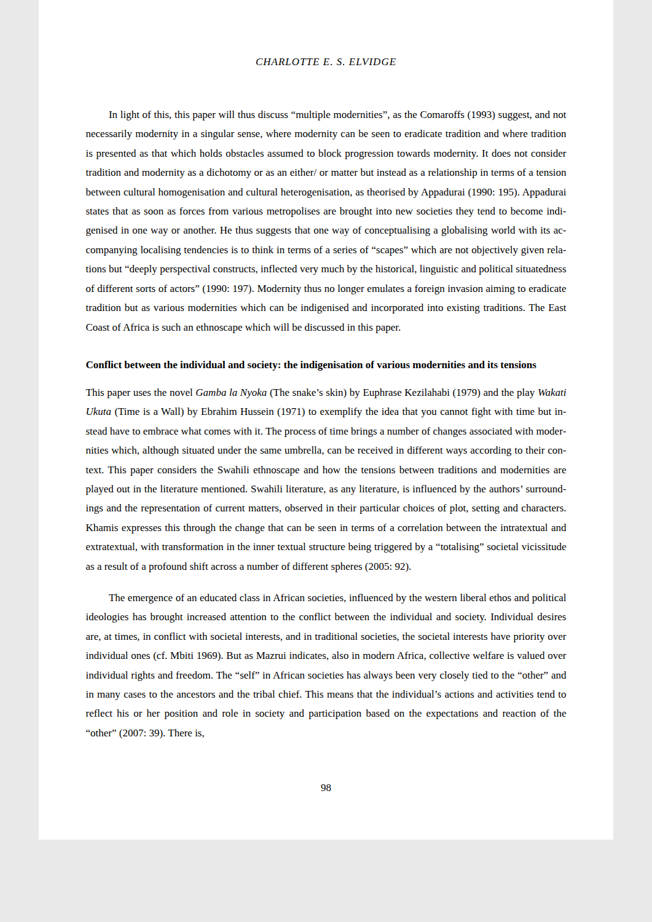CHARLOTTE E. S. ELVIDGE
In light of this, this paper will thus discuss “multiple modernities”, as the Comaroffs (1993) suggest, and not necessarily modernity in a singular sense, where modernity can be seen to eradicate tradition and where tradition is presented as that which holds obstacles assumed to block progression towards modernity. It does not consider tradition and modernity as a dichotomy or as an either/ or matter but instead as a relationship in terms of a tension between cultural homogenisation and cultural heterogenisation, as theorised by Appadurai (1990: 195). Appadurai states that as soon as forces from various metropolises are brought into new societies they tend to become indigenised in one way or another. He thus suggests that one way of conceptualising a globalising world with its accompanying localising tendencies is to think in terms of a series of “scapes” which are not objectively given relations but “deeply perspectival constructs, inflected very much by the historical, linguistic and political situatedness of different sorts of actors” (1990: 197). Modernity thus no longer emulates a foreign invasion aiming to eradicate tradition but as various modernities which can be indigenised and incorporated into existing traditions. The East Coast of Africa is such an ethnoscape which will be discussed in this paper.
Conflict between the individual and society: the indigenisation of various modernities and its tensions
This paper uses the novel Gamba la Nyoka (The snake’s skin) by Euphrase Kezilahabi (1979) and the play Wakati Ukuta (Time is a Wall) by Ebrahim Hussein (1971) to exemplify the idea that you cannot fight with time but instead have to embrace what comes with it. The process of time brings a number of changes associated with modernities which, although situated under the same umbrella, can be received in different ways according to their context. This paper considers the Swahili ethnoscape and how the tensions between traditions and modernities are played out in the literature mentioned. Swahili literature, as any literature, is influenced by the authors’ surroundings and the representation of current matters, observed in their particular choices of plot, setting and characters. Khamis expresses this through the change that can be seen in terms of a correlation between the intratextual and extratextual, with transformation in the inner textual structure being triggered by a “totalising” societal vicissitude as a result of a profound shift across a number of different spheres (2005: 92).
The emergence of an educated class in African societies, influenced by the western liberal ethos and political ideologies has brought increased attention to the conflict between the individual and society. Individual desires are, at times, in conflict with societal interests, and in traditional societies, the societal interests have priority over individual ones (cf. Mbiti 1969). But as Mazrui indicates, also in modern Africa, collective welfare is valued over individual rights and freedom. The “self” in African societies has always been very closely tied to the “other” and in many cases to the ancestors and the tribal chief. This means that the individual’s actions and activities tend to reflect his or her position and role in society and participation based on the expectations and reaction of the “other” (2007: 39). There is,
98